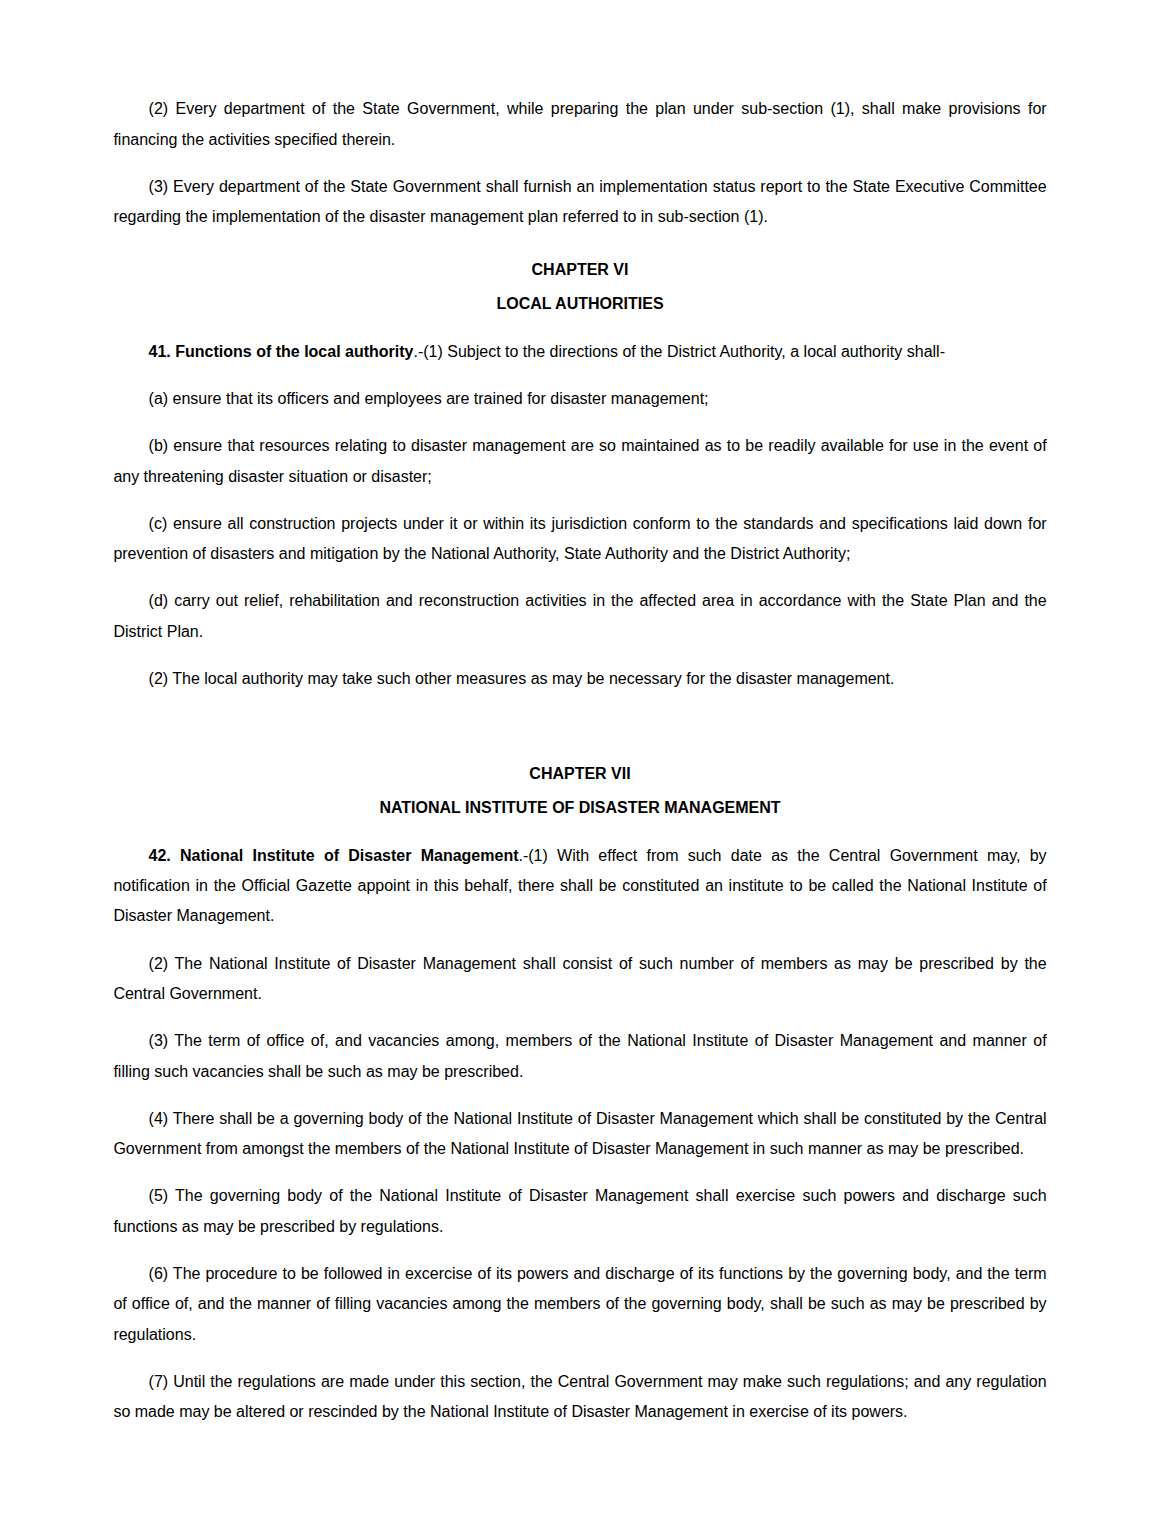(2) Every department of the State Government, while preparing the plan under sub-section (1), shall make provisions for financing the activities specified therein.
(3) Every department of the State Government shall furnish an implementation status report to the State Executive Committee regarding the implementation of the disaster management plan referred to in sub-section (1).
CHAPTER VI
LOCAL AUTHORITIES
41. Functions of the local authority.-(1) Subject to the directions of the District Authority, a local authority shall-
(a) ensure that its officers and employees are trained for disaster management;
(b) ensure that resources relating to disaster management are so maintained as to be readily available for use in the event of any threatening disaster situation or disaster;
(c) ensure all construction projects under it or within its jurisdiction conform to the standards and specifications laid down for prevention of disasters and mitigation by the National Authority, State Authority and the District Authority;
(d) carry out relief, rehabilitation and reconstruction activities in the affected area in accordance with the State Plan and the District Plan.
(2) The local authority may take such other measures as may be necessary for the disaster management.
CHAPTER VII
NATIONAL INSTITUTE OF DISASTER MANAGEMENT
42. National Institute of Disaster Management.-(1) With effect from such date as the Central Government may, by notification in the Official Gazette appoint in this behalf, there shall be constituted an institute to be called the National Institute of Disaster Management.
(2) The National Institute of Disaster Management shall consist of such number of members as may be prescribed by the Central Government.
(3) The term of office of, and vacancies among, members of the National Institute of Disaster Management and manner of filling such vacancies shall be such as may be prescribed.
(4) There shall be a governing body of the National Institute of Disaster Management which shall be constituted by the Central Government from amongst the members of the National Institute of Disaster Management in such manner as may be prescribed.
(5) The governing body of the National Institute of Disaster Management shall exercise such powers and discharge such functions as may be prescribed by regulations.
(6) The procedure to be followed in excercise of its powers and discharge of its functions by the governing body, and the term of office of, and the manner of filling vacancies among the members of the governing body, shall be such as may be prescribed by regulations.
(7) Until the regulations are made under this section, the Central Government may make such regulations; and any regulation so made may be altered or rescinded by the National Institute of Disaster Management in exercise of its powers.